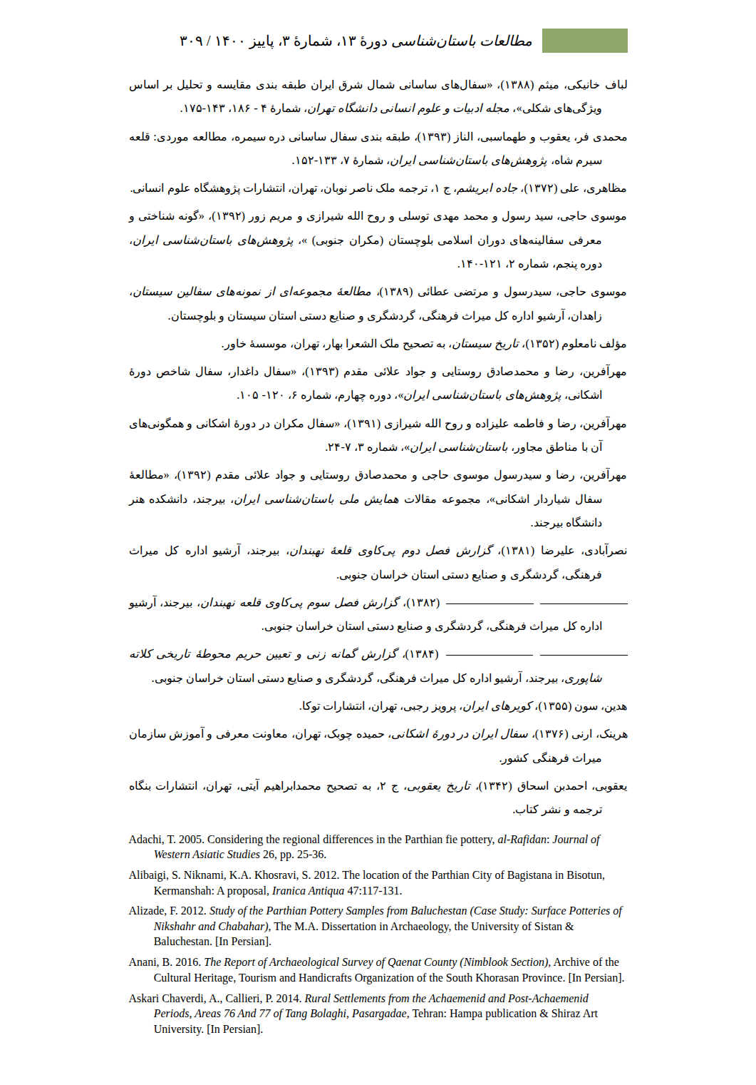مطالعات باستان‌شناسی دورهٔ ۱۳، شمارهٔ ۳، پاییز ۱۴۰۰ / ۳۰۹
لباف خانیکی، میثم (۱۳۸۸)، «سفال‌های ساسانی شمال شرق ایران طبقه بندی مقایسه و تحلیل بر اساس ویژگی‌های شکلی»، مجله ادبیات و علوم انسانی دانشگاه تهران، شمارهٔ ۴ - ۱۸۶، ۱۴۳-۱۷۵.
محمدی فر، یعقوب و طهماسبی، الناز (۱۳۹۳)، طبقه بندی سفال ساسانی دره سیمره، مطالعه موردی: قلعه سیرم شاه، پژوهش‌های باستان‌شناسی ایران، شمارهٔ ۷، ۱۳۳-۱۵۲.
مظاهری، علی (۱۳۷۲)، جاده ابریشم، ج ۱، ترجمه ملک ناصر نوبان، تهران، انتشارات پژوهشگاه علوم انسانی.
موسوی حاجی، سید رسول و محمد مهدی توسلی و روح الله شیرازی و مریم زور (۱۳۹۲)، «گونه شناختی و معرفی سفالینه‌های دوران اسلامی بلوچستان (مکران جنوبی) »، پژوهش‌های باستان‌شناسی ایران، دوره پنجم، شماره ۲، ۱۲۱-۱۴۰.
موسوی حاجی، سیدرسول و مرتضی عطائی (۱۳۸۹)، مطالعهٔ مجموعه‌ای از نمونه‌های سفالین سیستان، زاهدان، آرشیو اداره کل میراث فرهنگی، گردشگری و صنایع دستی استان سیستان و بلوچستان.
مؤلف نامعلوم (۱۳۵۲)، تاریخ سیستان، به تصحیح ملک الشعرا بهار، تهران، موسسهٔ خاور.
مهرآفرین، رضا و محمدصادق روستایی و جواد علائی مقدم (۱۳۹۳)، «سفال داغدار، سفال شاخص دورهٔ اشکانی، پژوهش‌های باستان‌شناسی ایران»، دوره چهارم، شماره ۶، ۱۲۰- ۱۰۵.
مهرآفرین، رضا و فاطمه علیزاده و روح الله شیرازی (۱۳۹۱)، «سفال مکران در دورهٔ اشکانی و همگونی‌های آن با مناطق مجاور، باستان‌شناسی ایران»، شماره ۳، ۷-۲۴.
مهرآفرین، رضا و سیدرسول موسوی حاجی و محمدصادق روستایی و جواد علائی مقدم (۱۳۹۲)، «مطالعهٔ سفال شیاردار اشکانی»، مجموعه مقالات همایش ملی باستان‌شناسی ایران، بیرجند، دانشکده هنر دانشگاه بیرجند.
نصرآبادی، علیرضا (۱۳۸۱)، گزارش فصل دوم پی‌کاوی قلعهٔ نهبندان، بیرجند، آرشیو اداره کل میراث فرهنگی، گردشگری و صنایع دستی استان خراسان جنوبی.
(۱۳۸۲)، گزارش فصل سوم پی‌کاوی قلعه نهبندان، بیرجند، آرشیو اداره کل میراث فرهنگی، گردشگری و صنایع دستی استان خراسان جنوبی.
(۱۳۸۴)، گزارش گمانه زنی و تعیین حریم محوطهٔ تاریخی کلاته شاپوری، بیرجند، آرشیو اداره کل میراث فرهنگی، گردشگری و صنایع دستی استان خراسان جنوبی.
هدین، سون (۱۳۵۵)، کویرهای ایران، پرویز رجبی، تهران، انتشارات توکا.
هرینک، ارنی (۱۳۷۶)، سفال ایران در دورهٔ اشکانی، حمیده چوبک، تهران، معاونت معرفی و آموزش سازمان میراث فرهنگی کشور.
یعقوبی، احمدبن اسحاق (۱۳۴۲)، تاریخ یعقوبی، ج ۲، به تصحیح محمدابراهیم آیتی، تهران، انتشارات بنگاه ترجمه و نشر کتاب.
Adachi, T. 2005. Considering the regional differences in the Parthian fie pottery, al-Rafidan: Journal of Western Asiatic Studies 26, pp. 25-36.
Alibaigi, S. Niknami, K.A. Khosravi, S. 2012. The location of the Parthian City of Bagistana in Bisotun, Kermanshah: A proposal, Iranica Antiqua 47:117-131.
Alizade, F. 2012. Study of the Parthian Pottery Samples from Baluchestan (Case Study: Surface Potteries of Nikshahr and Chabahar), The M.A. Dissertation in Archaeology, the University of Sistan & Baluchestan. [In Persian].
Anani, B. 2016. The Report of Archaeological Survey of Qaenat County (Nimblook Section), Archive of the Cultural Heritage, Tourism and Handicrafts Organization of the South Khorasan Province. [In Persian].
Askari Chaverdi, A., Callieri, P. 2014. Rural Settlements from the Achaemenid and Post-Achaemenid Periods, Areas 76 And 77 of Tang Bolaghi, Pasargadae, Tehran: Hampa publication & Shiraz Art University. [In Persian].